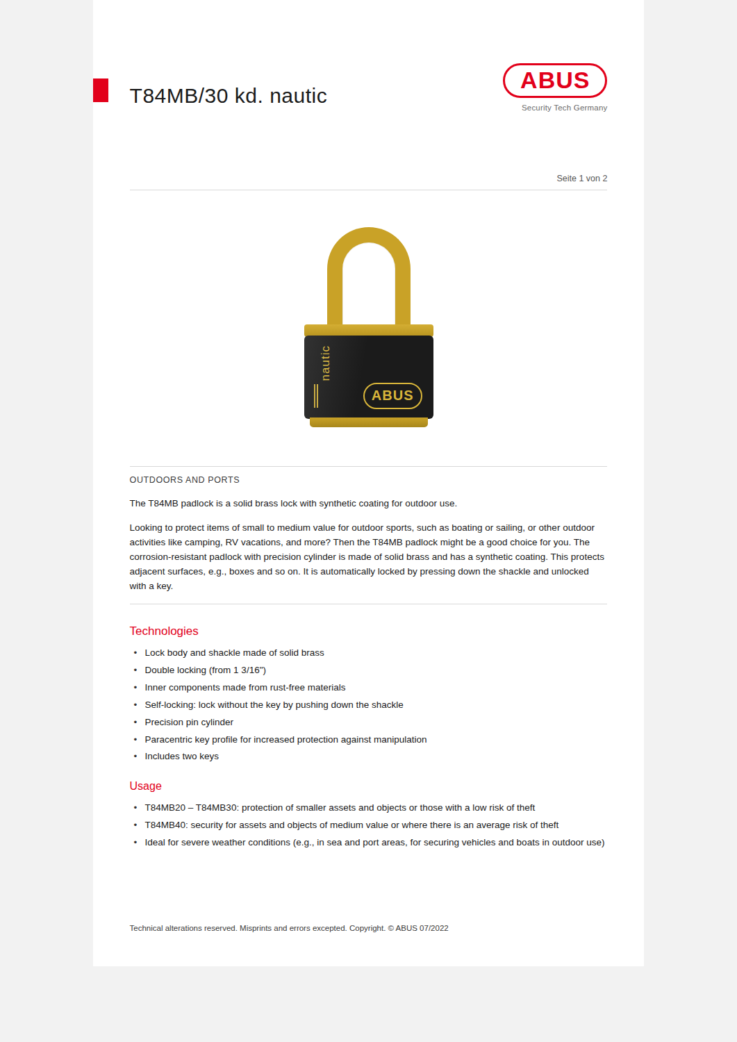T84MB/30 kd. nautic
ABUS
Security Tech Germany
Seite 1 von 2
nautic
ABUS
OUTDOORS AND PORTS
The T84MB padlock is a solid brass lock with synthetic coating for outdoor use.
Looking to protect items of small to medium value for outdoor sports, such as boating or sailing, or other outdoor activities like camping, RV vacations, and more? Then the T84MB padlock might be a good choice for you. The corrosion-resistant padlock with precision cylinder is made of solid brass and has a synthetic coating. This protects adjacent surfaces, e.g., boxes and so on. It is automatically locked by pressing down the shackle and unlocked with a key.
Technologies
Lock body and shackle made of solid brass
Double locking (from 1 3/16")
Inner components made from rust-free materials
Self-locking: lock without the key by pushing down the shackle
Precision pin cylinder
Paracentric key profile for increased protection against manipulation
Includes two keys
Usage
T84MB20 – T84MB30: protection of smaller assets and objects or those with a low risk of theft
T84MB40: security for assets and objects of medium value or where there is an average risk of theft
Ideal for severe weather conditions (e.g., in sea and port areas, for securing vehicles and boats in outdoor use)
Technical alterations reserved. Misprints and errors excepted. Copyright. © ABUS 07/2022